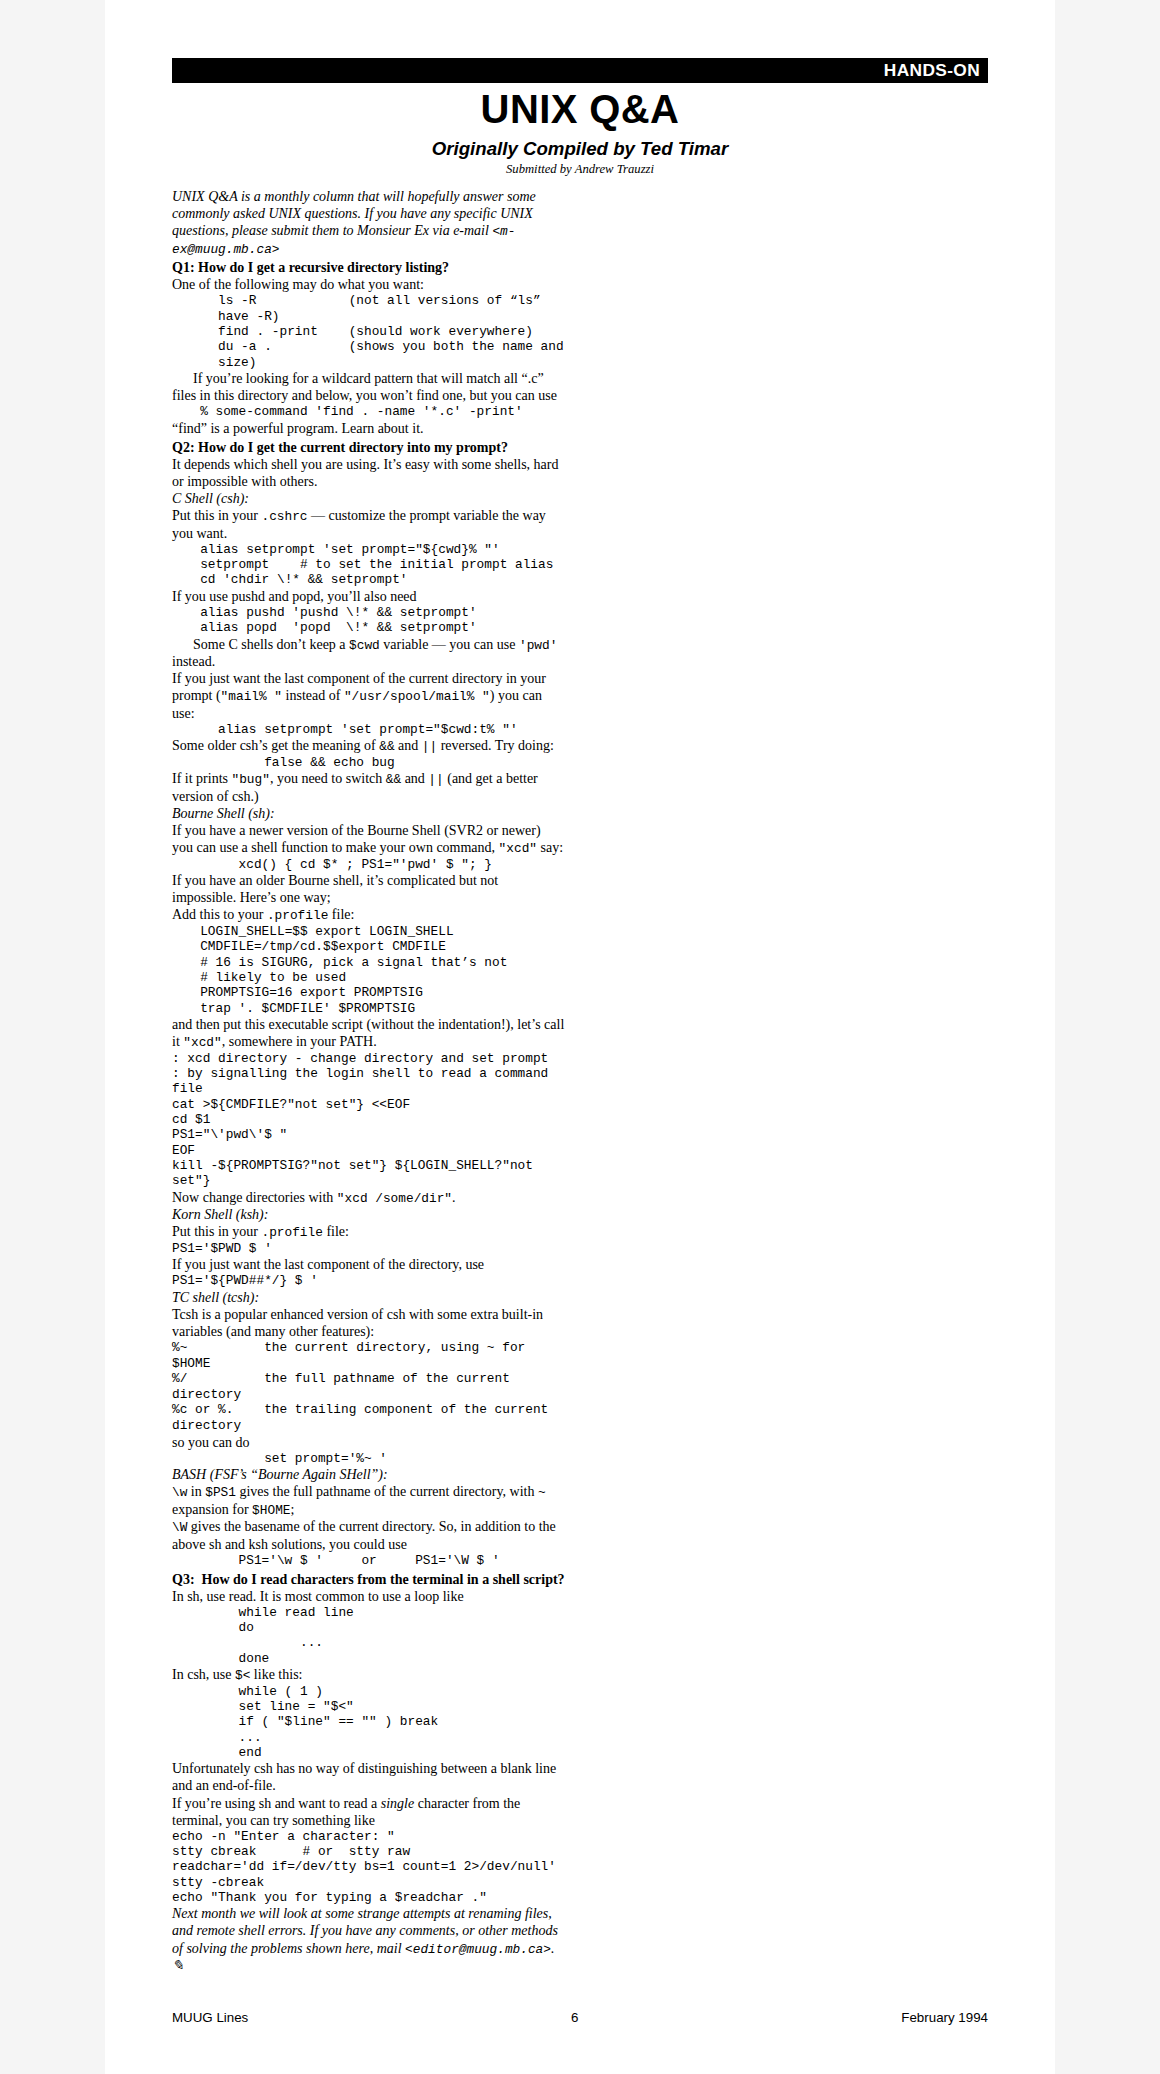HANDS-ON
UNIX Q&A
Originally Compiled by Ted Timar
Submitted by Andrew Trauzzi
UNIX Q&A is a monthly column that will hopefully answer some commonly asked UNIX questions. If you have any specific UNIX questions, please submit them to Monsieur Ex via e-mail <m-ex@muug.mb.ca>
Q1: How do I get a recursive directory listing?
One of the following may do what you want:
ls -R            (not all versions of “ls” have -R)
find . -print    (should work everywhere)
du -a .          (shows you both the name and size)
If you’re looking for a wildcard pattern that will match all “.c” files in this directory and below, you won’t find one, but you can use
% some-command 'find . -name '*.c' -print'
“find” is a powerful program. Learn about it.
Q2: How do I get the current directory into my prompt?
It depends which shell you are using. It’s easy with some shells, hard or impossible with others.
C Shell (csh):
Put this in your .cshrc — customize the prompt variable the way you want.
alias setprompt 'set prompt="${cwd}% "'
setprompt    # to set the initial prompt alias
cd 'chdir \!* && setprompt'
If you use pushd and popd, you’ll also need
alias pushd 'pushd \!* && setprompt'
alias popd  'popd  \!* && setprompt'
Some C shells don’t keep a $cwd variable — you can use 'pwd' instead.
If you just want the last component of the current directory in your prompt ("mail% " instead of "/usr/spool/mail% ") you can use:
alias setprompt 'set prompt="$cwd:t% "'
Some older csh’s get the meaning of && and || reversed. Try doing:
false && echo bug
If it prints "bug", you need to switch && and || (and get a better version of csh.)
Bourne Shell (sh):
If you have a newer version of the Bourne Shell (SVR2 or newer) you can use a shell function to make your own command, "xcd" say:
xcd() { cd $* ; PS1="'pwd' $ "; }
If you have an older Bourne shell, it’s complicated but not impossible. Here’s one way;
Add this to your .profile file:
LOGIN_SHELL=$$ export LOGIN_SHELL
CMDFILE=/tmp/cd.$$export CMDFILE
# 16 is SIGURG, pick a signal that’s not
# likely to be used
PROMPTSIG=16 export PROMPTSIG
trap '. $CMDFILE' $PROMPTSIG
and then put this executable script (without the indentation!), let’s call it "xcd", somewhere in your PATH.
: xcd directory - change directory and set prompt
: by signalling the login shell to read a command
file
cat >${CMDFILE?"not set"} <<EOF
cd $1
PS1="\'pwd\'$ "
EOF
kill -${PROMPTSIG?"not set"} ${LOGIN_SHELL?"not set"}
Now change directories with "xcd /some/dir".
Korn Shell (ksh):
Put this in your .profile file:
PS1='$PWD $ '
If you just want the last component of the directory, use
PS1='${PWD##*/} $ '
TC shell (tcsh):
Tcsh is a popular enhanced version of csh with some extra built-in variables (and many other features):
%~the current directory, using ~ for $HOME %/the full pathname of the current directory %c or %. the trailing component of the current directory
so you can do
set prompt='%~ '
BASH (FSF’s “Bourne Again SHell”):
\w in $PS1 gives the full pathname of the current directory, with ~ expansion for $HOME;
\W gives the basename of the current directory. So, in addition to the above sh and ksh solutions, you could use
PS1='\w $ '     or     PS1='\W $ '
Q3: How do I read characters from the terminal in a shell script?
In sh, use read. It is most common to use a loop like
while read line
do
        ...
done
In csh, use $< like this:
while ( 1 )
set line = "$<"
if ( "$line" == "" ) break
...
end
Unfortunately csh has no way of distinguishing between a blank line and an end-of-file.
If you’re using sh and want to read a single character from the terminal, you can try something like
echo -n "Enter a character: "
stty cbreak      # or  stty raw
readchar='dd if=/dev/tty bs=1 count=1 2>/dev/null'
stty -cbreak
echo "Thank you for typing a $readchar ."
Next month we will look at some strange attempts at renaming files, and remote shell errors. If you have any comments, or other methods of solving the problems shown here, mail <editor@muug.mb.ca>. ✎
MUUG Lines
6
February 1994